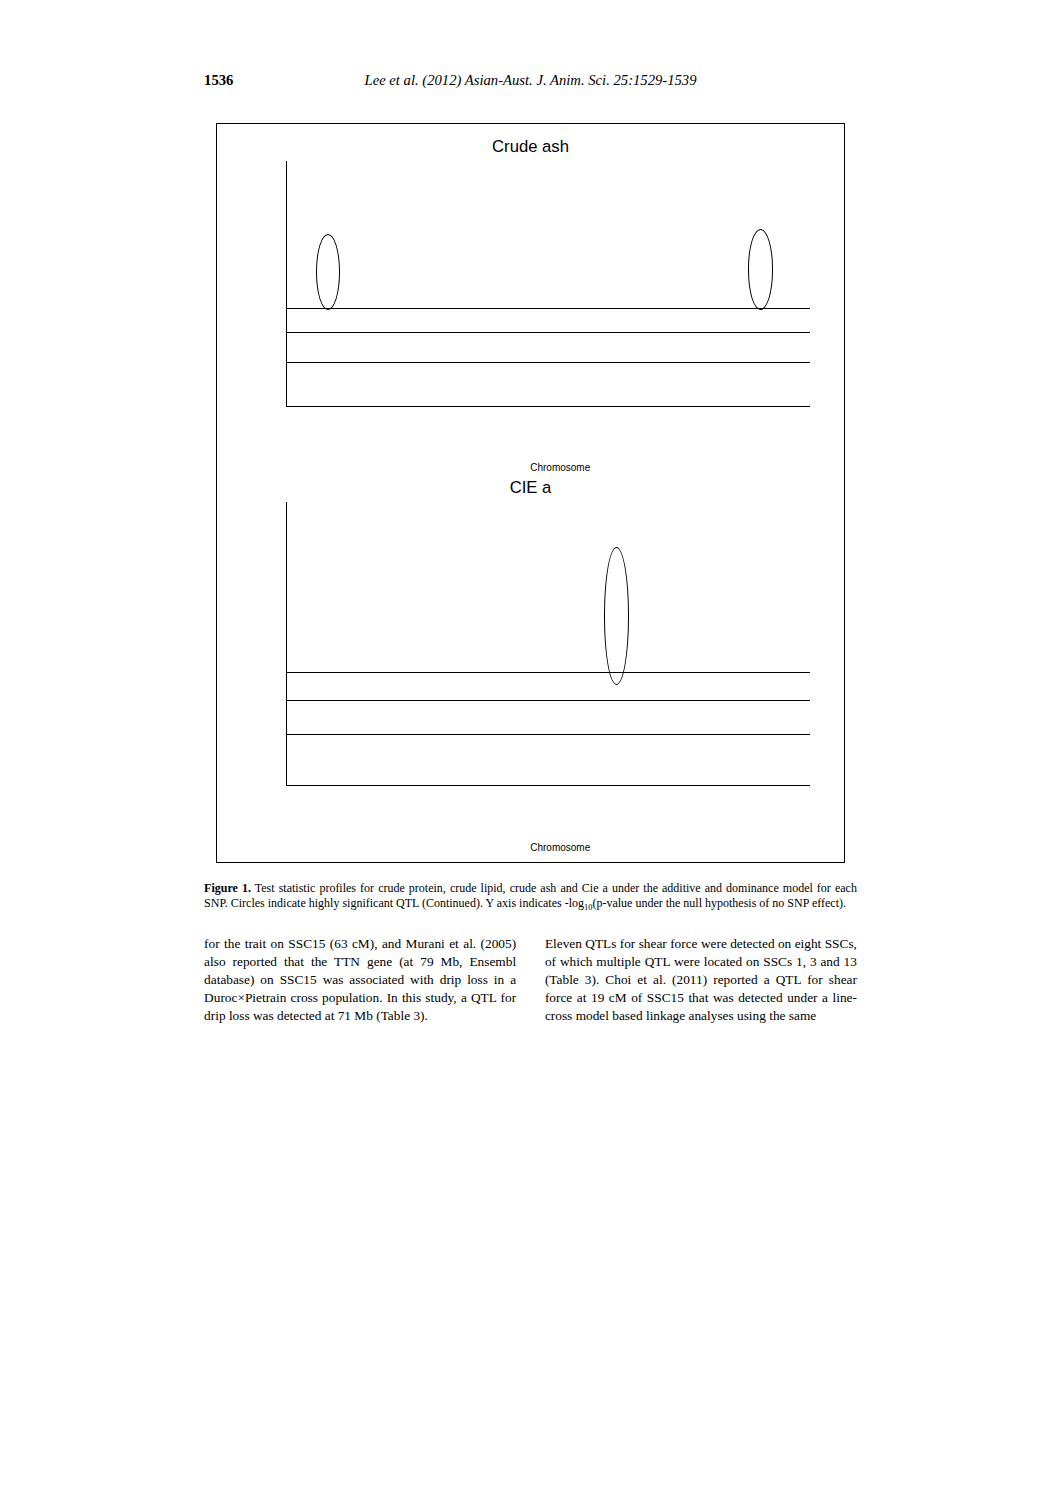1536
Lee et al. (2012) Asian-Aust. J. Anim. Sci. 25:1529-1539
Crude ash
-log10(Observed value)
20 10 18 17 16 15 14 13 12 11 10 9 8 7 6 5 4 3 2 1 0
Chromosome
CIE a
-log10(Observed value)
20 10 18 17 16 15 14 13 12 11 10 9 8 7 6 5 4 3 2 1 0
Chromosome
Figure 1. Test statistic profiles for crude protein, crude lipid, crude ash and Cie a under the additive and dominance model for each SNP. Circles indicate highly significant QTL (Continued). Y axis indicates -log10(p-value under the null hypothesis of no SNP effect).
for the trait on SSC15 (63 cM), and Murani et al. (2005) also reported that the TTN gene (at 79 Mb, Ensembl database) on SSC15 was associated with drip loss in a Duroc×Pietrain cross population. In this study, a QTL for drip loss was detected at 71 Mb (Table 3).
Eleven QTLs for shear force were detected on eight SSCs, of which multiple QTL were located on SSCs 1, 3 and 13 (Table 3). Choi et al. (2011) reported a QTL for shear force at 19 cM of SSC15 that was detected under a line-cross model based linkage analyses using the same